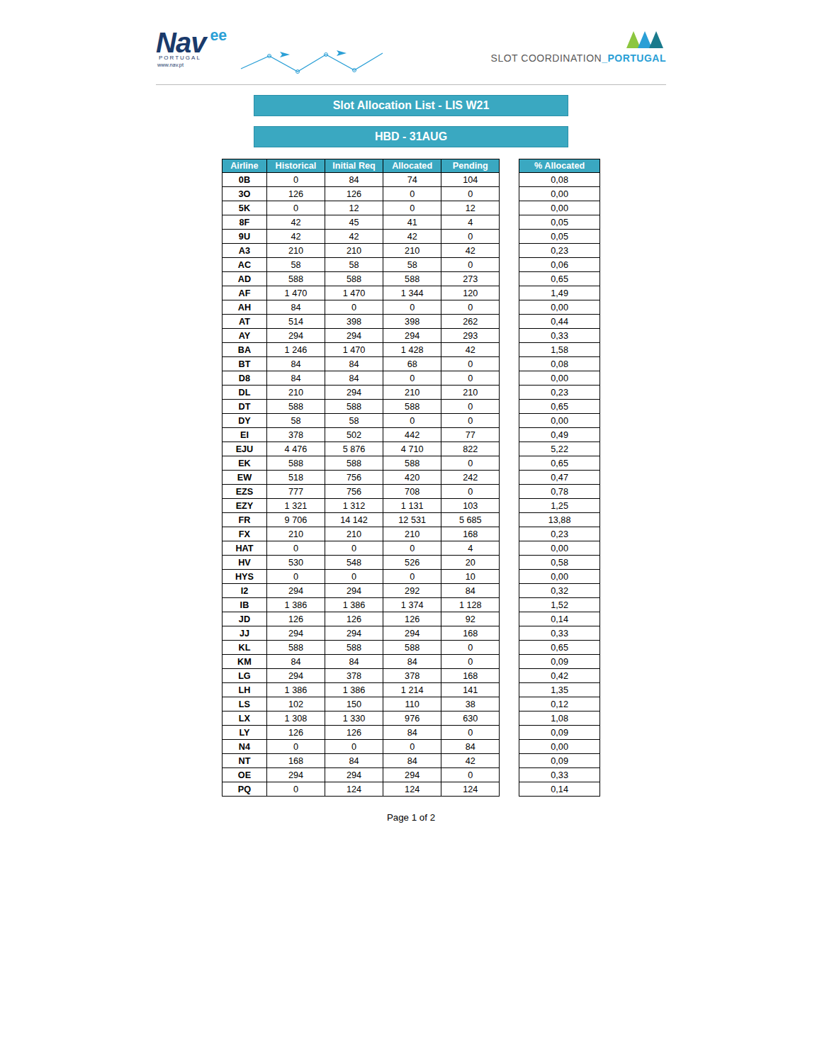Nav ee PORTUGAL www.nav.pt
SLOT COORDINATION_PORTUGAL
Slot Allocation List - LIS W21
HBD - 31AUG
| Airline | Historical | Initial Req | Allocated | Pending |
| --- | --- | --- | --- | --- |
| 0B | 0 | 84 | 74 | 104 |
| 3O | 126 | 126 | 0 | 0 |
| 5K | 0 | 12 | 0 | 12 |
| 8F | 42 | 45 | 41 | 4 |
| 9U | 42 | 42 | 42 | 0 |
| A3 | 210 | 210 | 210 | 42 |
| AC | 58 | 58 | 58 | 0 |
| AD | 588 | 588 | 588 | 273 |
| AF | 1 470 | 1 470 | 1 344 | 120 |
| AH | 84 | 0 | 0 | 0 |
| AT | 514 | 398 | 398 | 262 |
| AY | 294 | 294 | 294 | 293 |
| BA | 1 246 | 1 470 | 1 428 | 42 |
| BT | 84 | 84 | 68 | 0 |
| D8 | 84 | 84 | 0 | 0 |
| DL | 210 | 294 | 210 | 210 |
| DT | 588 | 588 | 588 | 0 |
| DY | 58 | 58 | 0 | 0 |
| EI | 378 | 502 | 442 | 77 |
| EJU | 4 476 | 5 876 | 4 710 | 822 |
| EK | 588 | 588 | 588 | 0 |
| EW | 518 | 756 | 420 | 242 |
| EZS | 777 | 756 | 708 | 0 |
| EZY | 1 321 | 1 312 | 1 131 | 103 |
| FR | 9 706 | 14 142 | 12 531 | 5 685 |
| FX | 210 | 210 | 210 | 168 |
| HAT | 0 | 0 | 0 | 4 |
| HV | 530 | 548 | 526 | 20 |
| HYS | 0 | 0 | 0 | 10 |
| I2 | 294 | 294 | 292 | 84 |
| IB | 1 386 | 1 386 | 1 374 | 1 128 |
| JD | 126 | 126 | 126 | 92 |
| JJ | 294 | 294 | 294 | 168 |
| KL | 588 | 588 | 588 | 0 |
| KM | 84 | 84 | 84 | 0 |
| LG | 294 | 378 | 378 | 168 |
| LH | 1 386 | 1 386 | 1 214 | 141 |
| LS | 102 | 150 | 110 | 38 |
| LX | 1 308 | 1 330 | 976 | 630 |
| LY | 126 | 126 | 84 | 0 |
| N4 | 0 | 0 | 0 | 84 |
| NT | 168 | 84 | 84 | 42 |
| OE | 294 | 294 | 294 | 0 |
| PQ | 0 | 124 | 124 | 124 |
| % Allocated |
| --- |
| 0,08 |
| 0,00 |
| 0,00 |
| 0,05 |
| 0,05 |
| 0,23 |
| 0,06 |
| 0,65 |
| 1,49 |
| 0,00 |
| 0,44 |
| 0,33 |
| 1,58 |
| 0,08 |
| 0,00 |
| 0,23 |
| 0,65 |
| 0,00 |
| 0,49 |
| 5,22 |
| 0,65 |
| 0,47 |
| 0,78 |
| 1,25 |
| 13,88 |
| 0,23 |
| 0,00 |
| 0,58 |
| 0,00 |
| 0,32 |
| 1,52 |
| 0,14 |
| 0,33 |
| 0,65 |
| 0,09 |
| 0,42 |
| 1,35 |
| 0,12 |
| 1,08 |
| 0,09 |
| 0,00 |
| 0,09 |
| 0,33 |
| 0,14 |
Page 1 of 2